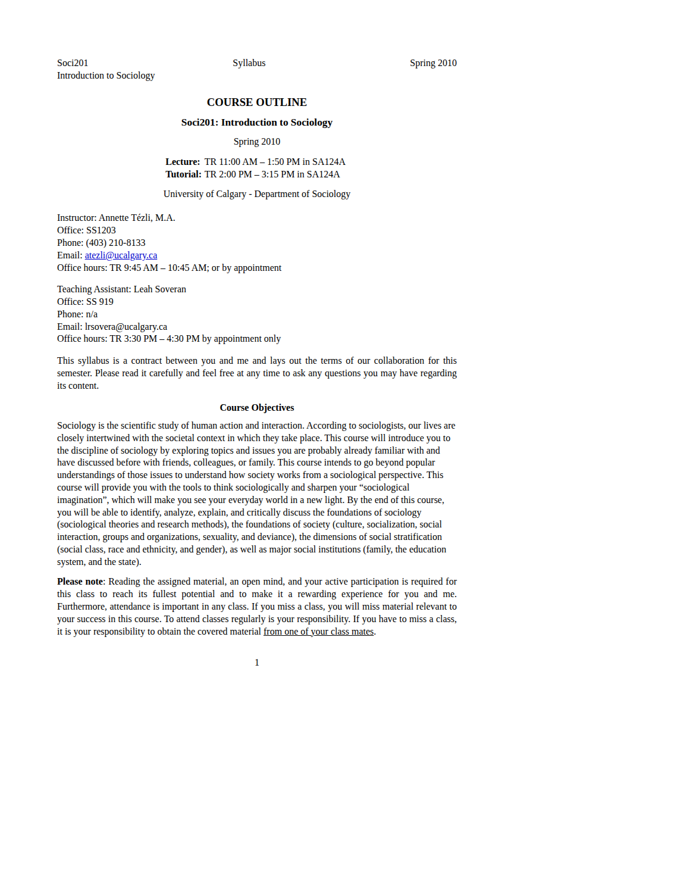Soci201
Syllabus
Spring 2010
Introduction to Sociology
COURSE OUTLINE
Soci201: Introduction to Sociology
Spring 2010
| Lecture: | TR 11:00 AM – 1:50 PM in SA124A |
| Tutorial: | TR 2:00 PM – 3:15 PM in SA124A |
University of Calgary - Department of Sociology
Instructor: Annette Tézli, M.A.
Office: SS1203
Phone: (403) 210-8133
Email: atezli@ucalgary.ca
Office hours: TR 9:45 AM – 10:45 AM; or by appointment
Teaching Assistant: Leah Soveran
Office: SS 919
Phone: n/a
Email: lrsovera@ucalgary.ca
Office hours: TR 3:30 PM – 4:30 PM by appointment only
This syllabus is a contract between you and me and lays out the terms of our collaboration for this semester. Please read it carefully and feel free at any time to ask any questions you may have regarding its content.
Course Objectives
Sociology is the scientific study of human action and interaction. According to sociologists, our lives are closely intertwined with the societal context in which they take place. This course will introduce you to the discipline of sociology by exploring topics and issues you are probably already familiar with and have discussed before with friends, colleagues, or family. This course intends to go beyond popular understandings of those issues to understand how society works from a sociological perspective. This course will provide you with the tools to think sociologically and sharpen your “sociological imagination”, which will make you see your everyday world in a new light. By the end of this course, you will be able to identify, analyze, explain, and critically discuss the foundations of sociology (sociological theories and research methods), the foundations of society (culture, socialization, social interaction, groups and organizations, sexuality, and deviance), the dimensions of social stratification (social class, race and ethnicity, and gender), as well as major social institutions (family, the education system, and the state).
Please note: Reading the assigned material, an open mind, and your active participation is required for this class to reach its fullest potential and to make it a rewarding experience for you and me. Furthermore, attendance is important in any class. If you miss a class, you will miss material relevant to your success in this course. To attend classes regularly is your responsibility. If you have to miss a class, it is your responsibility to obtain the covered material from one of your class mates.
1